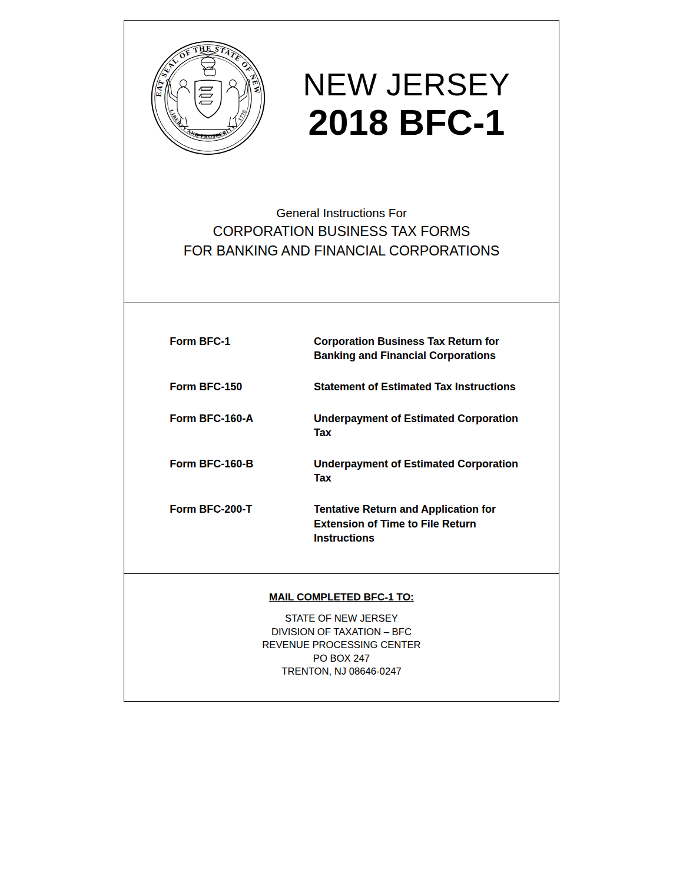The Great Seal of the State of New Jersey THE GREAT SEAL OF THE STATE OF NEW JERSEY LIBERTY AND PROSPERITY 1776
NEW JERSEY
2018 BFC-1
General Instructions For
CORPORATION BUSINESS TAX FORMS
FOR BANKING AND FINANCIAL CORPORATIONS
| Form BFC-1 | Corporation Business Tax Return for Banking and Financial Corporations |
| Form BFC-150 | Statement of Estimated Tax Instructions |
| Form BFC-160-A | Underpayment of Estimated Corporation Tax |
| Form BFC-160-B | Underpayment of Estimated Corporation Tax |
| Form BFC-200-T | Tentative Return and Application for Extension of Time to File Return Instructions |
MAIL COMPLETED BFC-1 TO:
STATE OF NEW JERSEY
DIVISION OF TAXATION – BFC
REVENUE PROCESSING CENTER
PO BOX 247
TRENTON, NJ 08646-0247